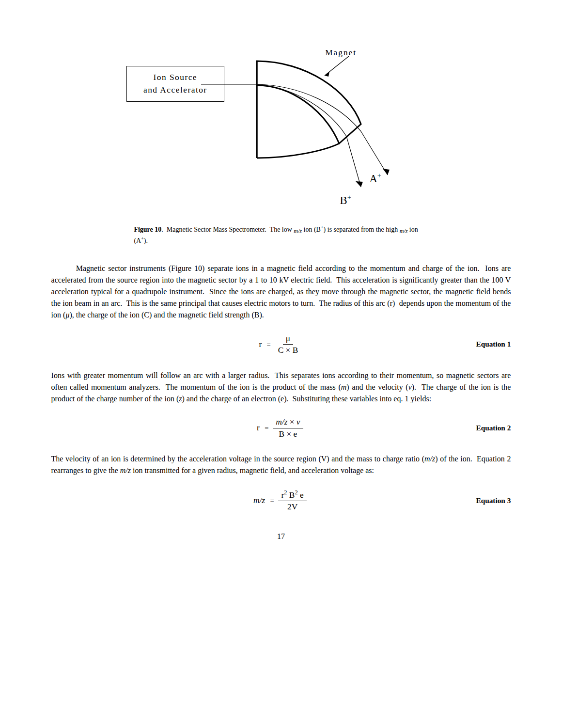Ion Source and Accelerator
Magnet
A+
B+
Figure 10. Magnetic Sector Mass Spectrometer. The low m/z ion (B+) is separated from the high m/z ion (A+).
Magnetic sector instruments (Figure 10) separate ions in a magnetic field according to the momentum and charge of the ion. Ions are accelerated from the source region into the magnetic sector by a 1 to 10 kV electric field. This acceleration is significantly greater than the 100 V acceleration typical for a quadrupole instrument. Since the ions are charged, as they move through the magnetic sector, the magnetic field bends the ion beam in an arc. This is the same principal that causes electric motors to turn. The radius of this arc (r) depends upon the momentum of the ion (μ), the charge of the ion (C) and the magnetic field strength (B).
r = μ C × B
Equation 1
Ions with greater momentum will follow an arc with a larger radius. This separates ions according to their momentum, so magnetic sectors are often called momentum analyzers. The momentum of the ion is the product of the mass (m) and the velocity (v). The charge of the ion is the product of the charge number of the ion (z) and the charge of an electron (e). Substituting these variables into eq. 1 yields:
r = m/z × v B × e
Equation 2
The velocity of an ion is determined by the acceleration voltage in the source region (V) and the mass to charge ratio (m/z) of the ion. Equation 2 rearranges to give the m/z ion transmitted for a given radius, magnetic field, and acceleration voltage as:
m/z = r2 B2 e 2V
Equation 3
17